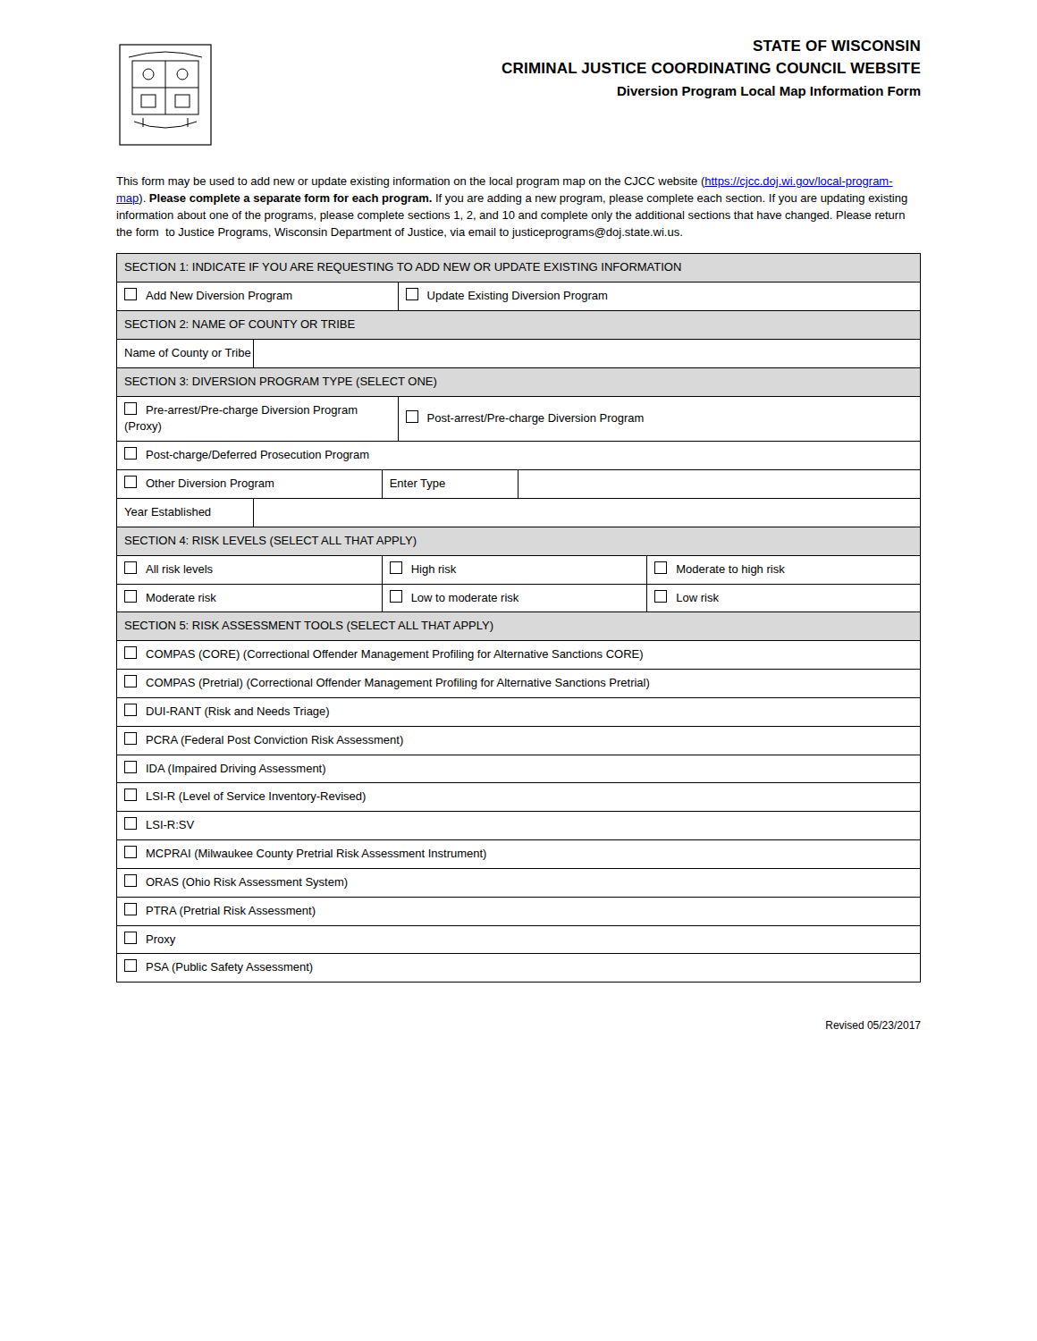STATE OF WISCONSIN
CRIMINAL JUSTICE COORDINATING COUNCIL WEBSITE
Diversion Program Local Map Information Form
This form may be used to add new or update existing information on the local program map on the CJCC website (https://cjcc.doj.wi.gov/local-program-map). Please complete a separate form for each program. If you are adding a new program, please complete each section. If you are updating existing information about one of the programs, please complete sections 1, 2, and 10 and complete only the additional sections that have changed. Please return the form to Justice Programs, Wisconsin Department of Justice, via email to justiceprograms@doj.state.wi.us.
| Section 1: Indicate if you are requesting to add new or update existing information |
| Add New Diversion Program | Update Existing Diversion Program |
| Section 2: Name of County or Tribe |
| Name of County or Tribe | |
| Section 3: Diversion Program Type (Select One) |
| Pre-arrest/Pre-charge Diversion Program (Proxy) | Post-arrest/Pre-charge Diversion Program |
| Post-charge/Deferred Prosecution Program |
| Other Diversion Program | Enter Type | |
| Year Established | |
| Section 4: Risk Levels (Select All That Apply) |
| All risk levels | High risk | Moderate to high risk |
| Moderate risk | Low to moderate risk | Low risk |
| Section 5: Risk Assessment Tools (Select All That Apply) |
| COMPAS (CORE) (Correctional Offender Management Profiling for Alternative Sanctions CORE) |
| COMPAS (Pretrial) (Correctional Offender Management Profiling for Alternative Sanctions Pretrial) |
| DUI-RANT (Risk and Needs Triage) |
| PCRA (Federal Post Conviction Risk Assessment) |
| IDA (Impaired Driving Assessment) |
| LSI-R (Level of Service Inventory-Revised) |
| LSI-R:SV |
| MCPRAI (Milwaukee County Pretrial Risk Assessment Instrument) |
| ORAS (Ohio Risk Assessment System) |
| PTRA (Pretrial Risk Assessment) |
| Proxy |
| PSA (Public Safety Assessment) |
Revised 05/23/2017